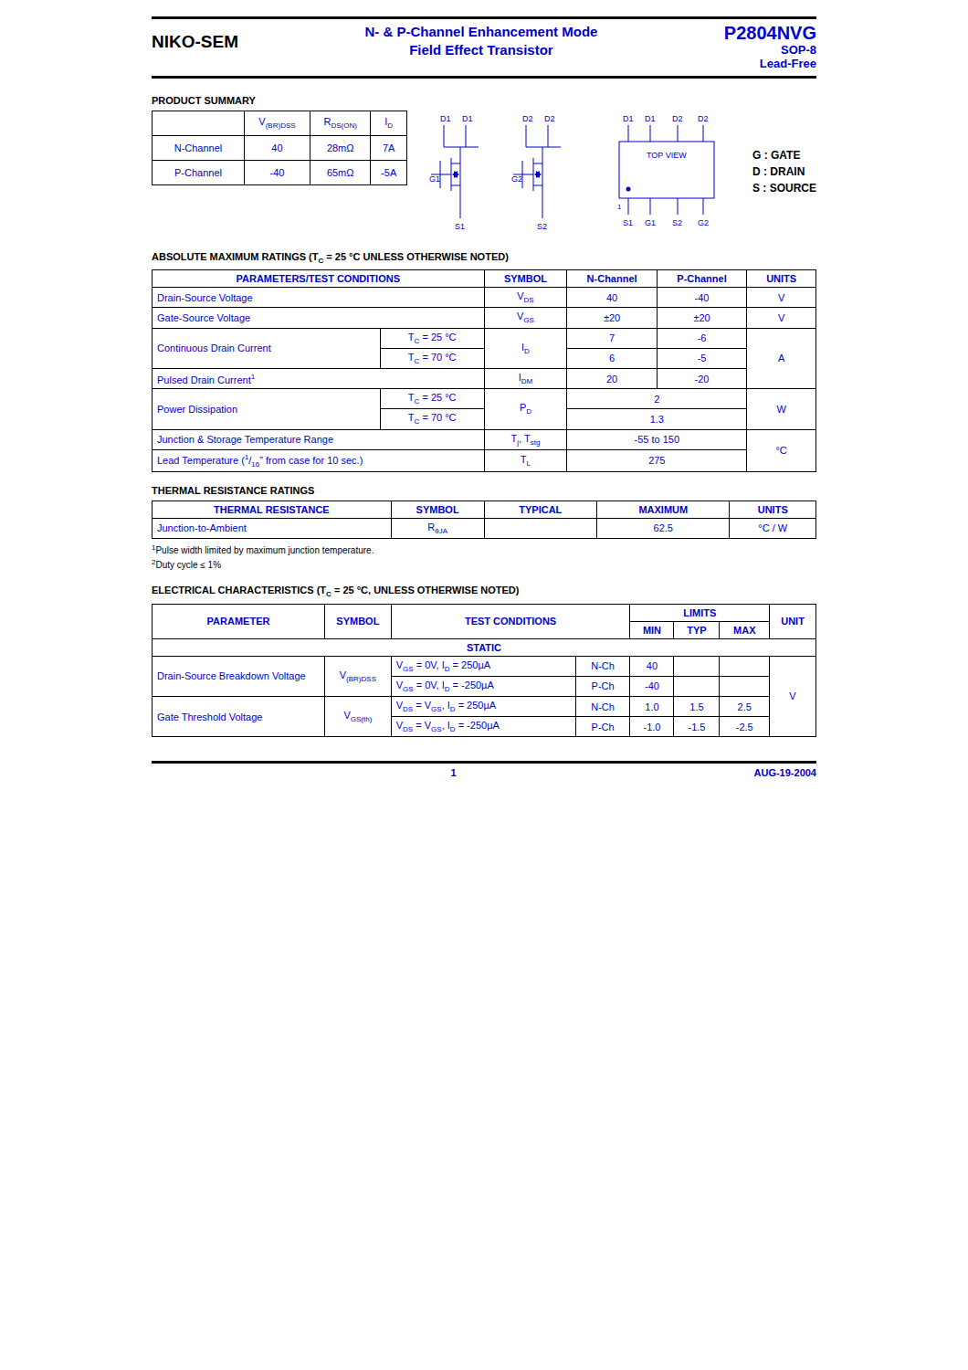NIKO-SEM
N- & P-Channel Enhancement Mode
Field Effect Transistor
P2804NVG
SOP-8
Lead-Free
PRODUCT SUMMARY
| | V (BR)DSS | R DS(ON) | I D |
| N-Channel | 40 | 28mΩ | 7A |
| P-Channel | -40 | 65mΩ | -5A |
D1 D1 G1 S1 D2 D2 G2 S2 D1 D1 D2 D2 TOP VIEW 1 S1 G1 S2 G2
G : GATE
D : DRAIN
S : SOURCE
ABSOLUTE MAXIMUM RATINGS (TC = 25 °C Unless Otherwise Noted)
| PARAMETERS/TEST CONDITIONS | SYMBOL | N-Channel | P-Channel | UNITS |
| --- | --- | --- | --- | --- |
| Drain-Source Voltage | V DS | 40 | -40 | V |
| Gate-Source Voltage | V GS | ±20 | ±20 | V |
| Continuous Drain Current | T C = 25 °C | I D | 7 | -6 | A |
| T C = 70 °C | 6 | -5 |
| Pulsed Drain Current 1 | I DM | 20 | -20 |
| Power Dissipation | T C = 25 °C | P D | 2 | W |
| T C = 70 °C | 1.3 |
| Junction & Storage Temperature Range | T j , T stg | -55 to 150 | °C |
| Lead Temperature ( 1 / 16 ” from case for 10 sec.) | T L | 275 |
THERMAL RESISTANCE RATINGS
| THERMAL RESISTANCE | SYMBOL | TYPICAL | MAXIMUM | UNITS |
| --- | --- | --- | --- | --- |
| Junction-to-Ambient | R θJA | | 62.5 | °C / W |
1Pulse width limited by maximum junction temperature.
2Duty cycle ≤ 1%
ELECTRICAL CHARACTERISTICS (TC = 25 °C, Unless Otherwise Noted)
| PARAMETER | SYMBOL | TEST CONDITIONS | LIMITS | UNIT |
| --- | --- | --- | --- | --- |
| MIN | TYP | MAX |
| STATIC |
| Drain-Source Breakdown Voltage | V (BR)DSS | V GS = 0V, I D = 250µA | N-Ch | 40 | | | V |
| V GS = 0V, I D = -250µA | P-Ch | -40 | | |
| Gate Threshold Voltage | V GS(th) | V DS = V GS , I D = 250µA | N-Ch | 1.0 | 1.5 | 2.5 |
| V DS = V GS , I D = -250µA | P-Ch | -1.0 | -1.5 | -2.5 |
1
AUG-19-2004